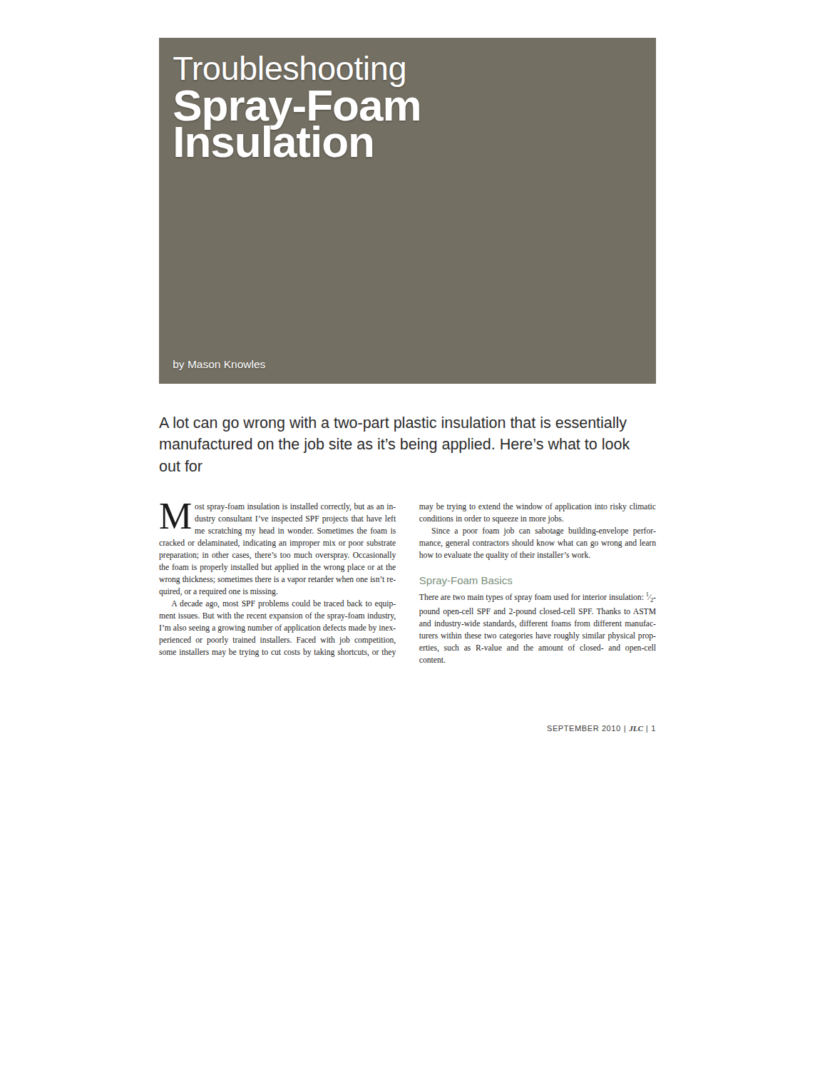Troubleshooting Spray-Foam Insulation
by Mason Knowles
A lot can go wrong with a two-part plastic insulation that is essentially manufactured on the job site as it’s being applied. Here’s what to look out for
Most spray-foam insulation is installed correctly, but as an industry consultant I’ve inspected SPF projects that have left me scratching my head in wonder. Sometimes the foam is cracked or delaminated, indicating an improper mix or poor substrate preparation; in other cases, there’s too much over­spray. Occasionally the foam is properly installed but applied in the wrong place or at the wrong thickness; sometimes there is a vapor retarder when one isn’t required, or a required one is missing.
A decade ago, most SPF problems could be traced back to equipment issues. But with the recent expansion of the spray-foam industry, I’m also seeing a growing number of applica­tion defects made by inexperienced or poorly trained installers. Faced with job competition, some installers may be trying to cut costs by taking shortcuts, or they may be trying to extend the window of application into risky climatic conditions in order to squeeze in more jobs.
Since a poor foam job can sabotage building-envelope perfor­mance, general contractors should know what can go wrong and learn how to evaluate the quality of their installer’s work.
Spray-Foam Basics
There are two main types of spray foam used for interior insu­lation: 1⁄2-pound open-cell SPF and 2-pound closed-cell SPF. Thanks to ASTM and industry-wide standards, different foams from different manufacturers within these two categories have roughly similar physical properties, such as R-value and the amount of closed- and open-cell content.
SEPTEMBER 2010|JLC|1